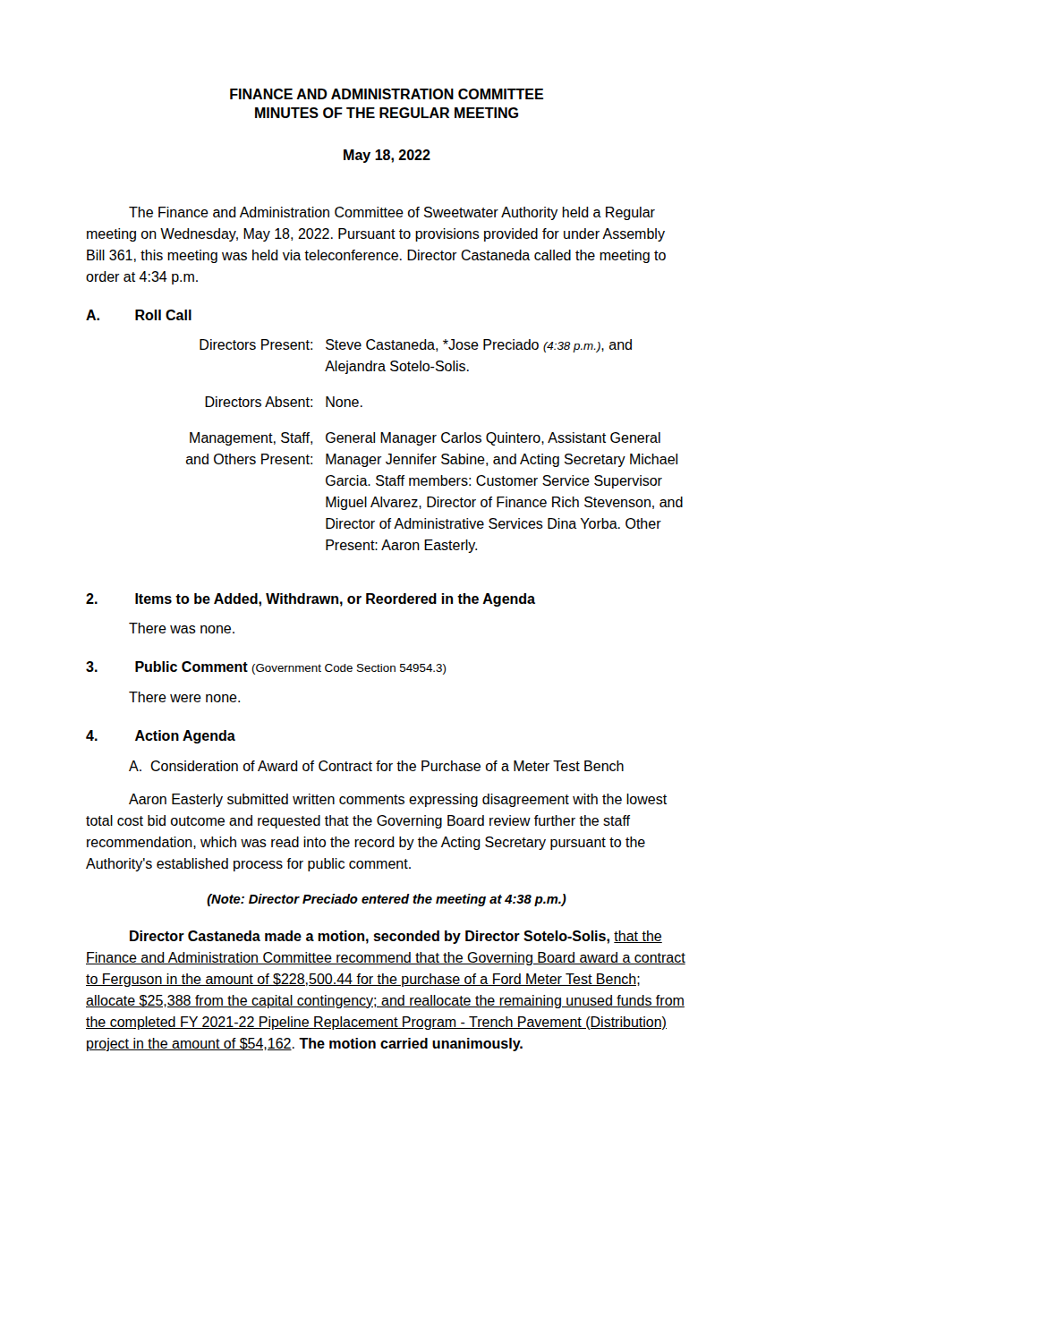FINANCE AND ADMINISTRATION COMMITTEE
MINUTES OF THE REGULAR MEETING
May 18, 2022
The Finance and Administration Committee of Sweetwater Authority held a Regular meeting on Wednesday, May 18, 2022. Pursuant to provisions provided for under Assembly Bill 361, this meeting was held via teleconference. Director Castaneda called the meeting to order at 4:34 p.m.
A. Roll Call
| Directors Present: | Steve Castaneda, *Jose Preciado (4:38 p.m.) , and Alejandra Sotelo-Solis. |
| Directors Absent: | None. |
| Management, Staff, and Others Present: | General Manager Carlos Quintero, Assistant General Manager Jennifer Sabine, and Acting Secretary Michael Garcia. Staff members: Customer Service Supervisor Miguel Alvarez, Director of Finance Rich Stevenson, and Director of Administrative Services Dina Yorba. Other Present: Aaron Easterly. |
2. Items to be Added, Withdrawn, or Reordered in the Agenda
There was none.
3. Public Comment (Government Code Section 54954.3)
There were none.
4. Action Agenda
A. Consideration of Award of Contract for the Purchase of a Meter Test Bench
Aaron Easterly submitted written comments expressing disagreement with the lowest total cost bid outcome and requested that the Governing Board review further the staff recommendation, which was read into the record by the Acting Secretary pursuant to the Authority's established process for public comment.
(Note: Director Preciado entered the meeting at 4:38 p.m.)
Director Castaneda made a motion, seconded by Director Sotelo-Solis, that the Finance and Administration Committee recommend that the Governing Board award a contract to Ferguson in the amount of $228,500.44 for the purchase of a Ford Meter Test Bench; allocate $25,388 from the capital contingency; and reallocate the remaining unused funds from the completed FY 2021-22 Pipeline Replacement Program - Trench Pavement (Distribution) project in the amount of $54,162. The motion carried unanimously.